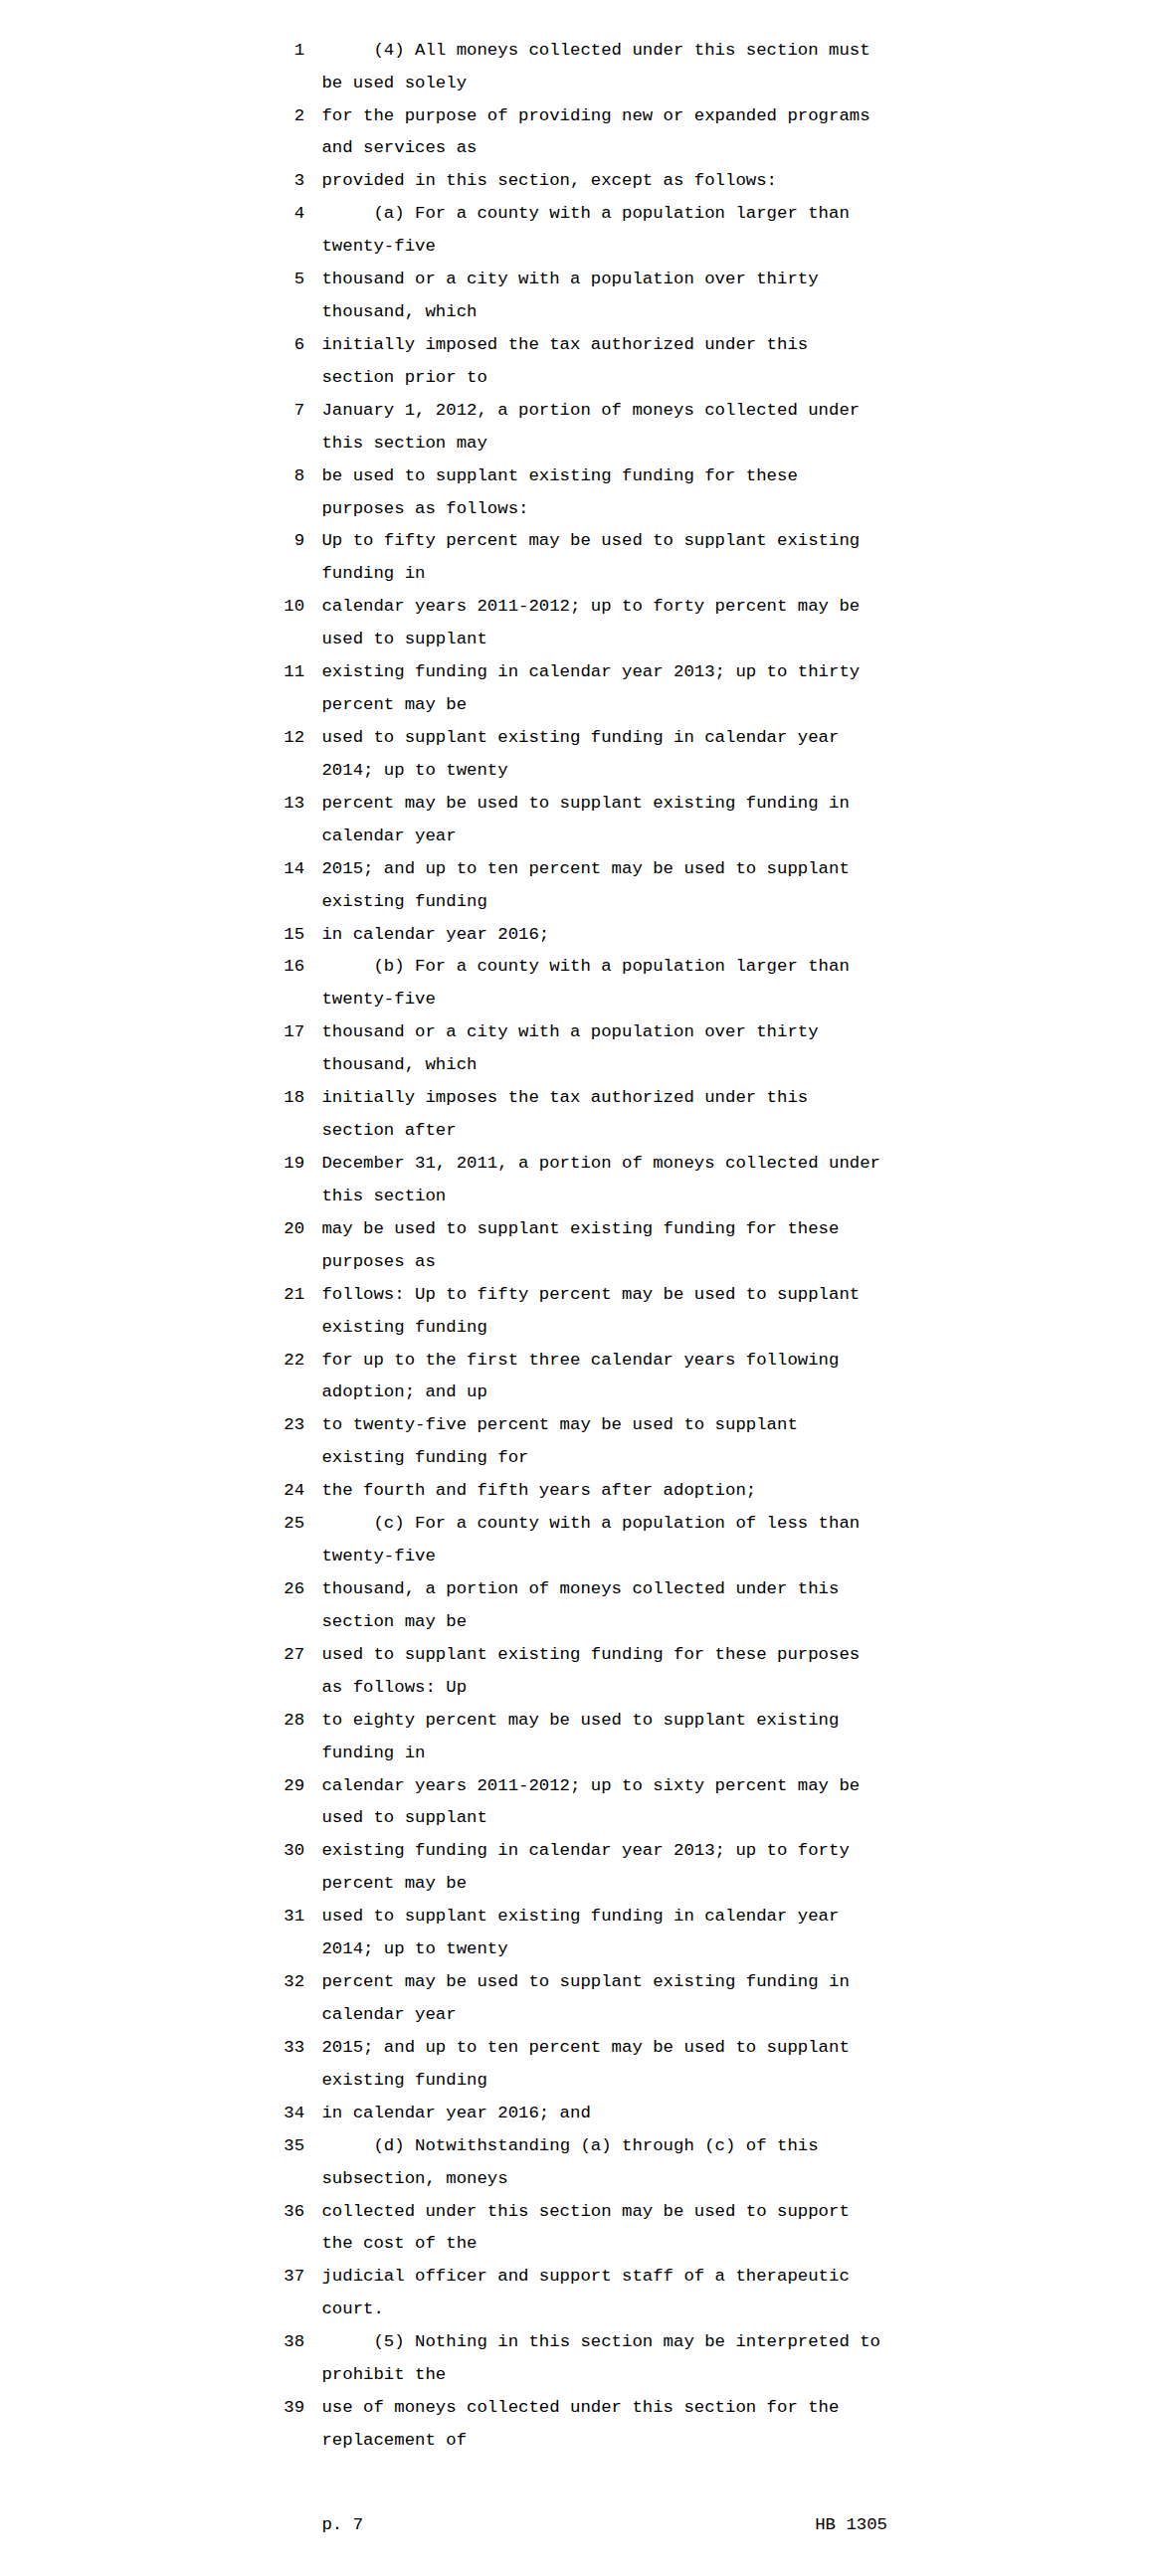(4) All moneys collected under this section must be used solely
for the purpose of providing new or expanded programs and services as
provided in this section, except as follows:
(a) For a county with a population larger than twenty-five
thousand or a city with a population over thirty thousand, which
initially imposed the tax authorized under this section prior to
January 1, 2012, a portion of moneys collected under this section may
be used to supplant existing funding for these purposes as follows:
Up to fifty percent may be used to supplant existing funding in
calendar years 2011-2012; up to forty percent may be used to supplant
existing funding in calendar year 2013; up to thirty percent may be
used to supplant existing funding in calendar year 2014; up to twenty
percent may be used to supplant existing funding in calendar year
2015; and up to ten percent may be used to supplant existing funding
in calendar year 2016;
(b) For a county with a population larger than twenty-five
thousand or a city with a population over thirty thousand, which
initially imposes the tax authorized under this section after
December 31, 2011, a portion of moneys collected under this section
may be used to supplant existing funding for these purposes as
follows: Up to fifty percent may be used to supplant existing funding
for up to the first three calendar years following adoption; and up
to twenty-five percent may be used to supplant existing funding for
the fourth and fifth years after adoption;
(c) For a county with a population of less than twenty-five
thousand, a portion of moneys collected under this section may be
used to supplant existing funding for these purposes as follows: Up
to eighty percent may be used to supplant existing funding in
calendar years 2011-2012; up to sixty percent may be used to supplant
existing funding in calendar year 2013; up to forty percent may be
used to supplant existing funding in calendar year 2014; up to twenty
percent may be used to supplant existing funding in calendar year
2015; and up to ten percent may be used to supplant existing funding
in calendar year 2016; and
(d) Notwithstanding (a) through (c) of this subsection, moneys
collected under this section may be used to support the cost of the
judicial officer and support staff of a therapeutic court.
(5) Nothing in this section may be interpreted to prohibit the
use of moneys collected under this section for the replacement of
p. 7 HB 1305